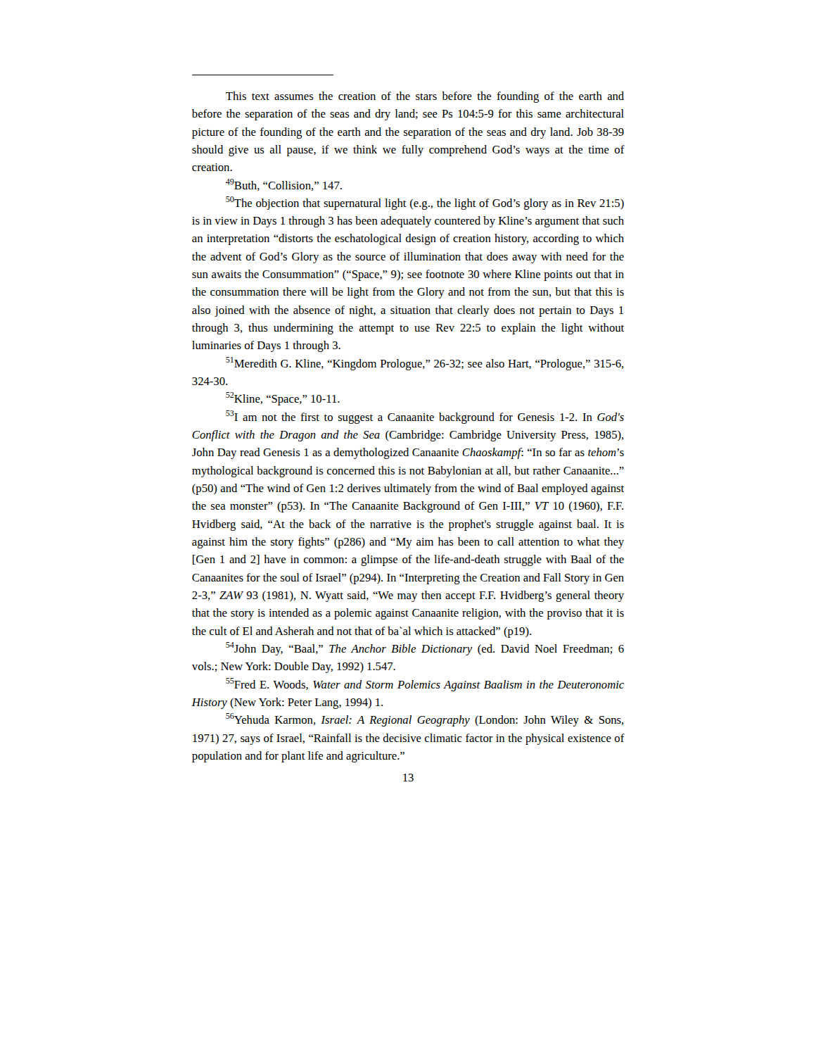This text assumes the creation of the stars before the founding of the earth and before the separation of the seas and dry land; see Ps 104:5-9 for this same architectural picture of the founding of the earth and the separation of the seas and dry land. Job 38-39 should give us all pause, if we think we fully comprehend God’s ways at the time of creation.
49Buth, “Collision,” 147.
50The objection that supernatural light (e.g., the light of God’s glory as in Rev 21:5) is in view in Days 1 through 3 has been adequately countered by Kline’s argument that such an interpretation “distorts the eschatological design of creation history, according to which the advent of God’s Glory as the source of illumination that does away with need for the sun awaits the Consummation” (“Space,” 9); see footnote 30 where Kline points out that in the consummation there will be light from the Glory and not from the sun, but that this is also joined with the absence of night, a situation that clearly does not pertain to Days 1 through 3, thus undermining the attempt to use Rev 22:5 to explain the light without luminaries of Days 1 through 3.
51Meredith G. Kline, “Kingdom Prologue,” 26-32; see also Hart, “Prologue,” 315-6, 324-30.
52Kline, “Space,” 10-11.
53I am not the first to suggest a Canaanite background for Genesis 1-2. In God's Conflict with the Dragon and the Sea (Cambridge: Cambridge University Press, 1985), John Day read Genesis 1 as a demythologized Canaanite Chaoskampf: “In so far as tehom’s mythological background is concerned this is not Babylonian at all, but rather Canaanite...” (p50) and “The wind of Gen 1:2 derives ultimately from the wind of Baal employed against the sea monster” (p53). In “The Canaanite Background of Gen I-III,” VT 10 (1960), F.F. Hvidberg said, “At the back of the narrative is the prophet's struggle against baal. It is against him the story fights” (p286) and “My aim has been to call attention to what they [Gen 1 and 2] have in common: a glimpse of the life-and-death struggle with Baal of the Canaanites for the soul of Israel” (p294). In “Interpreting the Creation and Fall Story in Gen 2-3,” ZAW 93 (1981), N. Wyatt said, “We may then accept F.F. Hvidberg’s general theory that the story is intended as a polemic against Canaanite religion, with the proviso that it is the cult of El and Asherah and not that of ba`al which is attacked” (p19).
54John Day, “Baal,” The Anchor Bible Dictionary (ed. David Noel Freedman; 6 vols.; New York: Double Day, 1992) 1.547.
55Fred E. Woods, Water and Storm Polemics Against Baalism in the Deuteronomic History (New York: Peter Lang, 1994) 1.
56Yehuda Karmon, Israel: A Regional Geography (London: John Wiley & Sons, 1971) 27, says of Israel, “Rainfall is the decisive climatic factor in the physical existence of population and for plant life and agriculture.”
13